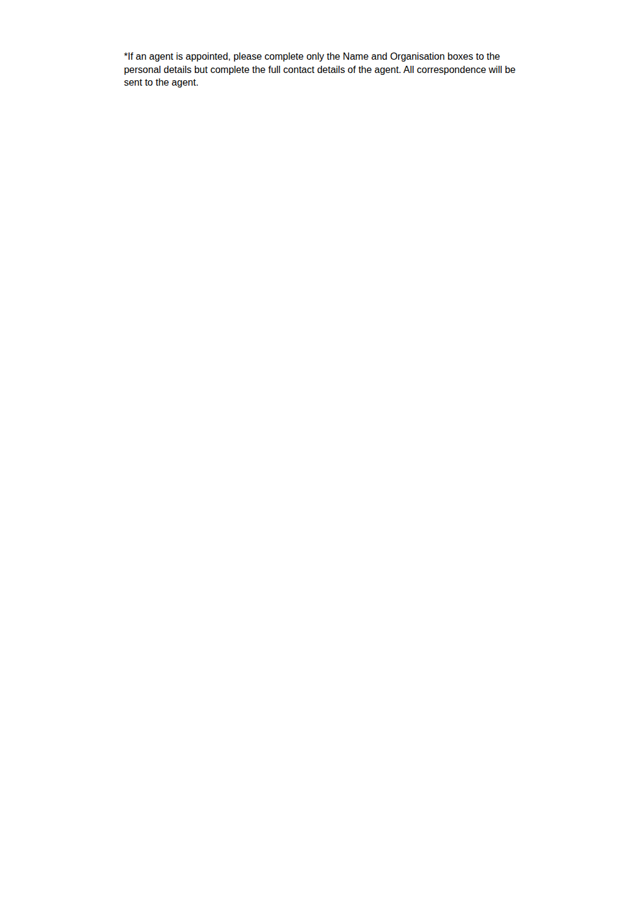*If an agent is appointed, please complete only the Name and Organisation boxes to the personal details but complete the full contact details of the agent. All correspondence will be sent to the agent.